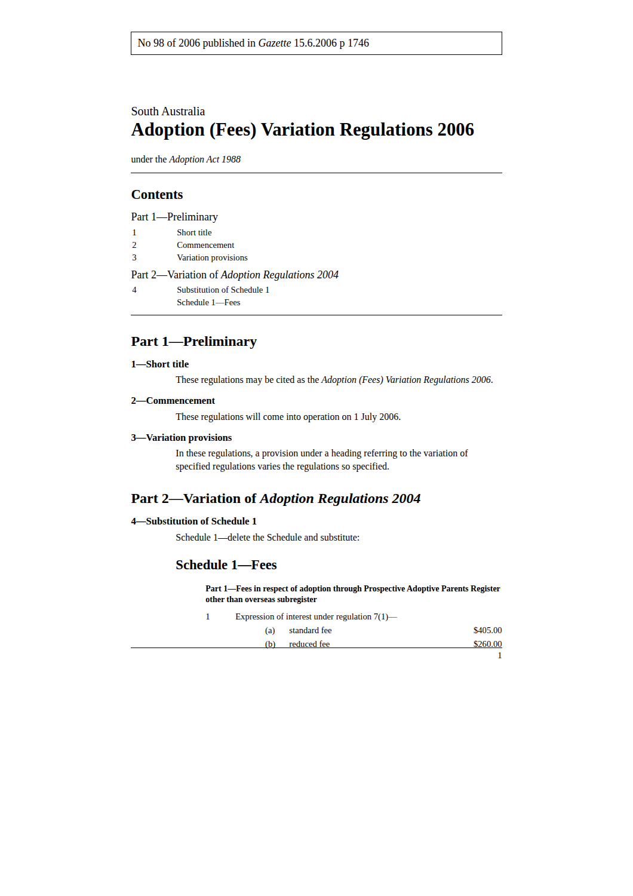No 98 of 2006 published in Gazette 15.6.2006 p 1746
South Australia
Adoption (Fees) Variation Regulations 2006
under the Adoption Act 1988
Contents
Part 1—Preliminary
| 1 | Short title |
| 2 | Commencement |
| 3 | Variation provisions |
Part 2—Variation of Adoption Regulations 2004
| 4 | Substitution of Schedule 1 |
| | Schedule 1—Fees |
Part 1—Preliminary
1—Short title
These regulations may be cited as the Adoption (Fees) Variation Regulations 2006.
2—Commencement
These regulations will come into operation on 1 July 2006.
3—Variation provisions
In these regulations, a provision under a heading referring to the variation of specified regulations varies the regulations so specified.
Part 2—Variation of Adoption Regulations 2004
4—Substitution of Schedule 1
Schedule 1—delete the Schedule and substitute:
Schedule 1—Fees
Part 1—Fees in respect of adoption through Prospective Adoptive Parents Register other than overseas subregister
| 1 | Expression of interest under regulation 7(1)— |
| | | (a) | standard fee | $405.00 |
| | | (b) | reduced fee | $260.00 |
1